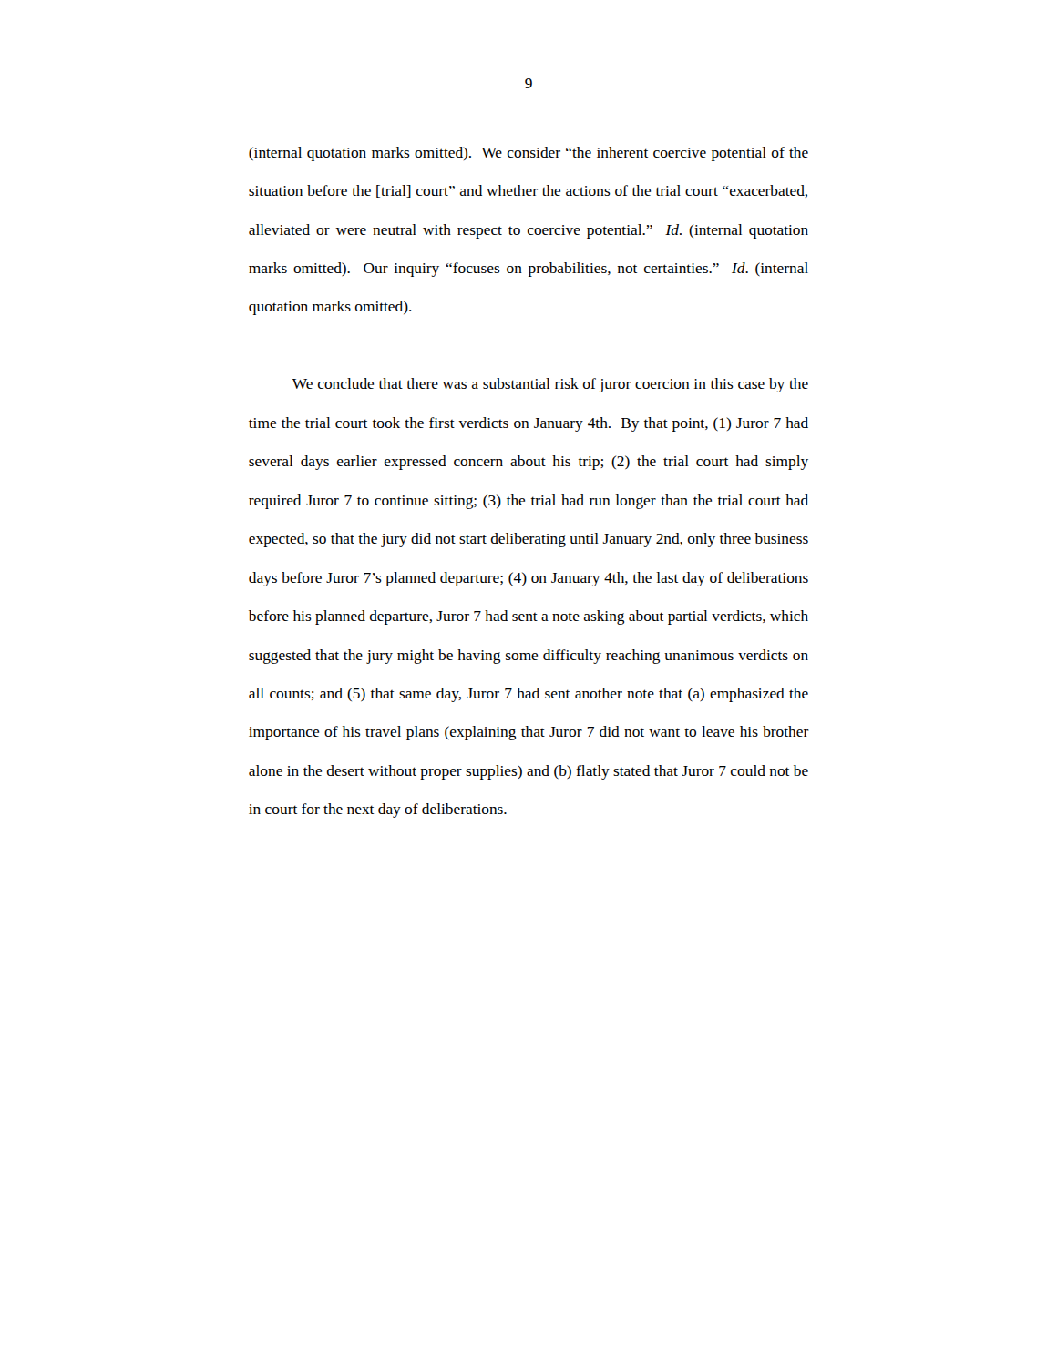9
(internal quotation marks omitted). We consider “the inherent coercive potential of the situation before the [trial] court” and whether the actions of the trial court “exacerbated, alleviated or were neutral with respect to coercive potential.” Id. (internal quotation marks omitted). Our inquiry “focuses on probabilities, not certainties.” Id. (internal quotation marks omitted).
We conclude that there was a substantial risk of juror coercion in this case by the time the trial court took the first verdicts on January 4th. By that point, (1) Juror 7 had several days earlier expressed concern about his trip; (2) the trial court had simply required Juror 7 to continue sitting; (3) the trial had run longer than the trial court had expected, so that the jury did not start deliberating until January 2nd, only three business days before Juror 7’s planned departure; (4) on January 4th, the last day of deliberations before his planned departure, Juror 7 had sent a note asking about partial verdicts, which suggested that the jury might be having some difficulty reaching unanimous verdicts on all counts; and (5) that same day, Juror 7 had sent another note that (a) emphasized the importance of his travel plans (explaining that Juror 7 did not want to leave his brother alone in the desert without proper supplies) and (b) flatly stated that Juror 7 could not be in court for the next day of deliberations.